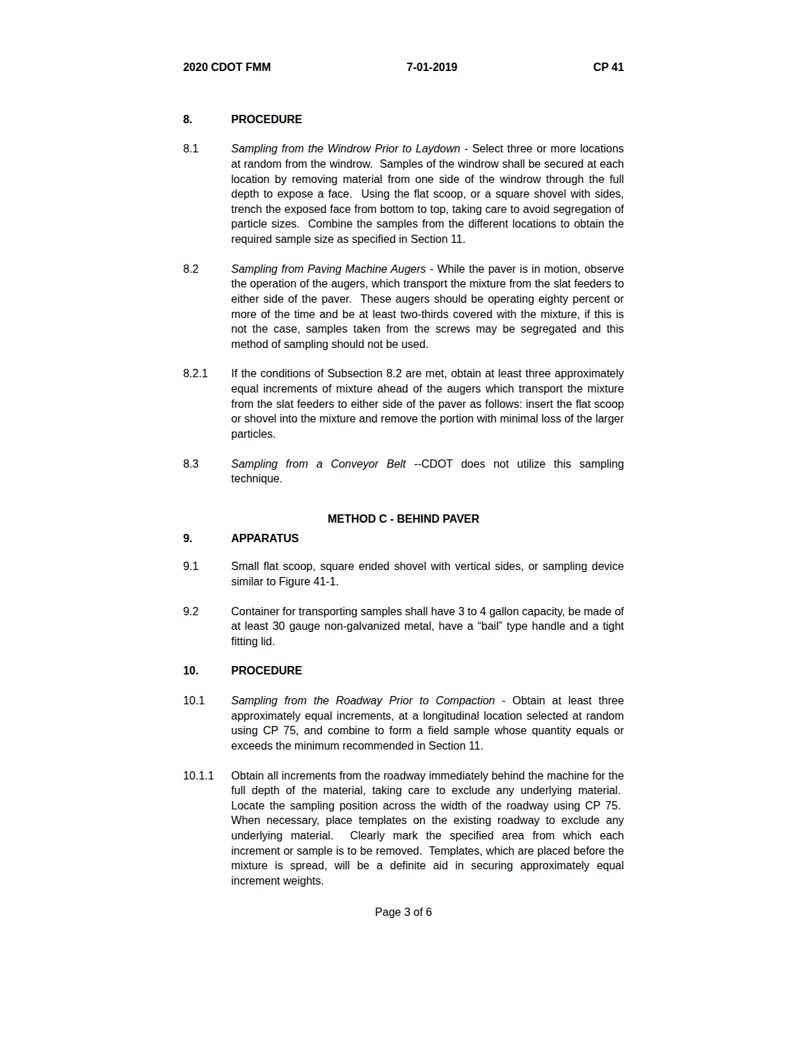2020 CDOT FMM
7-01-2019
CP 41
8.
PROCEDURE
8.1
Sampling from the Windrow Prior to Laydown - Select three or more locations at random from the windrow. Samples of the windrow shall be secured at each location by removing material from one side of the windrow through the full depth to expose a face. Using the flat scoop, or a square shovel with sides, trench the exposed face from bottom to top, taking care to avoid segregation of particle sizes. Combine the samples from the different locations to obtain the required sample size as specified in Section 11.
8.2
Sampling from Paving Machine Augers - While the paver is in motion, observe the operation of the augers, which transport the mixture from the slat feeders to either side of the paver. These augers should be operating eighty percent or more of the time and be at least two-thirds covered with the mixture, if this is not the case, samples taken from the screws may be segregated and this method of sampling should not be used.
8.2.1
If the conditions of Subsection 8.2 are met, obtain at least three approximately equal increments of mixture ahead of the augers which transport the mixture from the slat feeders to either side of the paver as follows: insert the flat scoop or shovel into the mixture and remove the portion with minimal loss of the larger particles.
8.3
Sampling from a Conveyor Belt --CDOT does not utilize this sampling technique.
METHOD C - BEHIND PAVER
9.
APPARATUS
9.1
Small flat scoop, square ended shovel with vertical sides, or sampling device similar to Figure 41-1.
9.2
Container for transporting samples shall have 3 to 4 gallon capacity, be made of at least 30 gauge non-galvanized metal, have a “bail” type handle and a tight fitting lid.
10.
PROCEDURE
10.1
Sampling from the Roadway Prior to Compaction - Obtain at least three approximately equal increments, at a longitudinal location selected at random using CP 75, and combine to form a field sample whose quantity equals or exceeds the minimum recommended in Section 11.
10.1.1
Obtain all increments from the roadway immediately behind the machine for the full depth of the material, taking care to exclude any underlying material. Locate the sampling position across the width of the roadway using CP 75. When necessary, place templates on the existing roadway to exclude any underlying material. Clearly mark the specified area from which each increment or sample is to be removed. Templates, which are placed before the mixture is spread, will be a definite aid in securing approximately equal increment weights.
Page 3 of 6